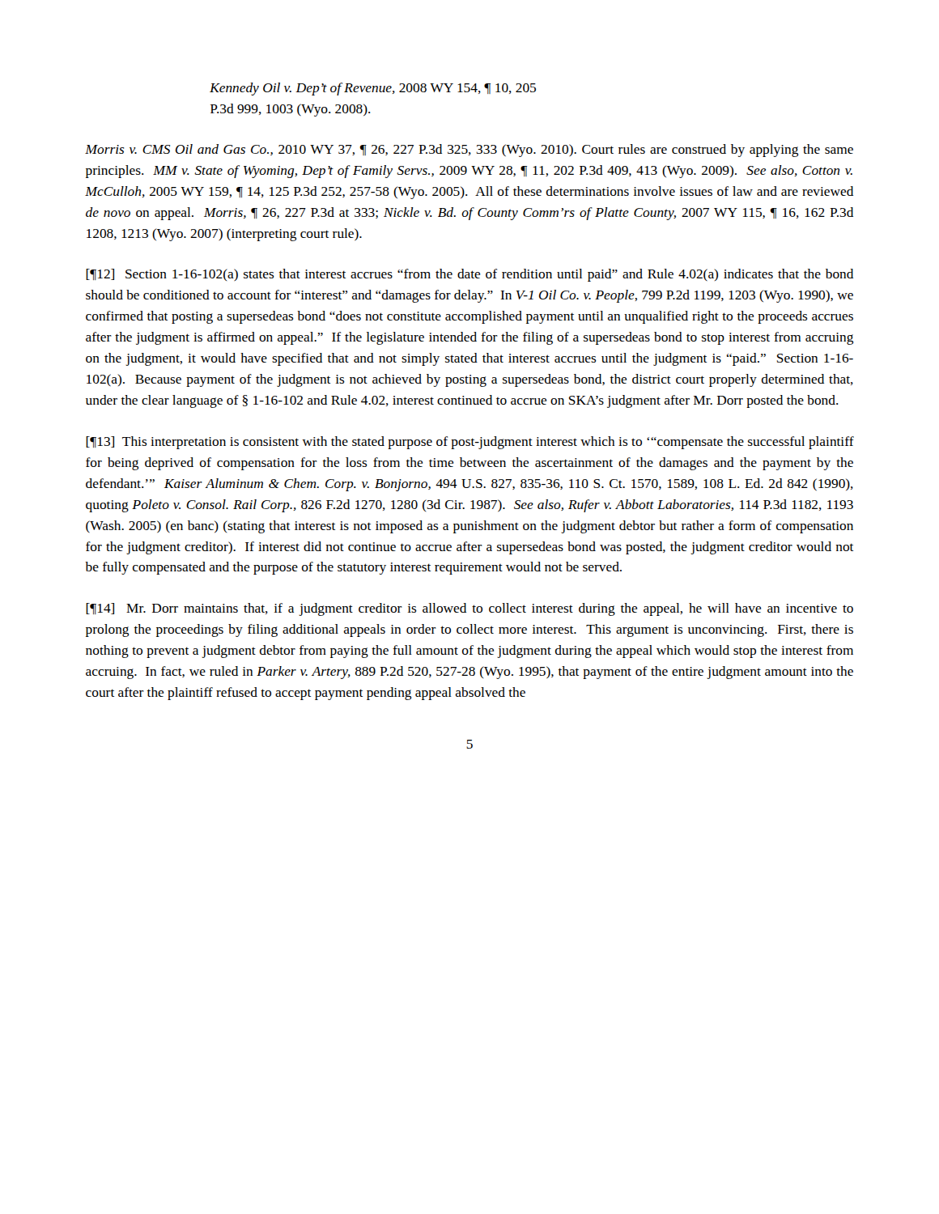Kennedy Oil v. Dep’t of Revenue, 2008 WY 154, ¶ 10, 205
P.3d 999, 1003 (Wyo. 2008).
Morris v. CMS Oil and Gas Co., 2010 WY 37, ¶ 26, 227 P.3d 325, 333 (Wyo. 2010). Court rules are construed by applying the same principles. MM v. State of Wyoming, Dep’t of Family Servs., 2009 WY 28, ¶ 11, 202 P.3d 409, 413 (Wyo. 2009). See also, Cotton v. McCulloh, 2005 WY 159, ¶ 14, 125 P.3d 252, 257-58 (Wyo. 2005). All of these determinations involve issues of law and are reviewed de novo on appeal. Morris, ¶ 26, 227 P.3d at 333; Nickle v. Bd. of County Comm’rs of Platte County, 2007 WY 115, ¶ 16, 162 P.3d 1208, 1213 (Wyo. 2007) (interpreting court rule).
[¶12] Section 1-16-102(a) states that interest accrues “from the date of rendition until paid” and Rule 4.02(a) indicates that the bond should be conditioned to account for “interest” and “damages for delay.” In V-1 Oil Co. v. People, 799 P.2d 1199, 1203 (Wyo. 1990), we confirmed that posting a supersedeas bond “does not constitute accomplished payment until an unqualified right to the proceeds accrues after the judgment is affirmed on appeal.” If the legislature intended for the filing of a supersedeas bond to stop interest from accruing on the judgment, it would have specified that and not simply stated that interest accrues until the judgment is “paid.” Section 1-16-102(a). Because payment of the judgment is not achieved by posting a supersedeas bond, the district court properly determined that, under the clear language of § 1-16-102 and Rule 4.02, interest continued to accrue on SKA’s judgment after Mr. Dorr posted the bond.
[¶13] This interpretation is consistent with the stated purpose of post-judgment interest which is to ‘“compensate the successful plaintiff for being deprived of compensation for the loss from the time between the ascertainment of the damages and the payment by the defendant.’” Kaiser Aluminum & Chem. Corp. v. Bonjorno, 494 U.S. 827, 835-36, 110 S. Ct. 1570, 1589, 108 L. Ed. 2d 842 (1990), quoting Poleto v. Consol. Rail Corp., 826 F.2d 1270, 1280 (3d Cir. 1987). See also, Rufer v. Abbott Laboratories, 114 P.3d 1182, 1193 (Wash. 2005) (en banc) (stating that interest is not imposed as a punishment on the judgment debtor but rather a form of compensation for the judgment creditor). If interest did not continue to accrue after a supersedeas bond was posted, the judgment creditor would not be fully compensated and the purpose of the statutory interest requirement would not be served.
[¶14] Mr. Dorr maintains that, if a judgment creditor is allowed to collect interest during the appeal, he will have an incentive to prolong the proceedings by filing additional appeals in order to collect more interest. This argument is unconvincing. First, there is nothing to prevent a judgment debtor from paying the full amount of the judgment during the appeal which would stop the interest from accruing. In fact, we ruled in Parker v. Artery, 889 P.2d 520, 527-28 (Wyo. 1995), that payment of the entire judgment amount into the court after the plaintiff refused to accept payment pending appeal absolved the
5